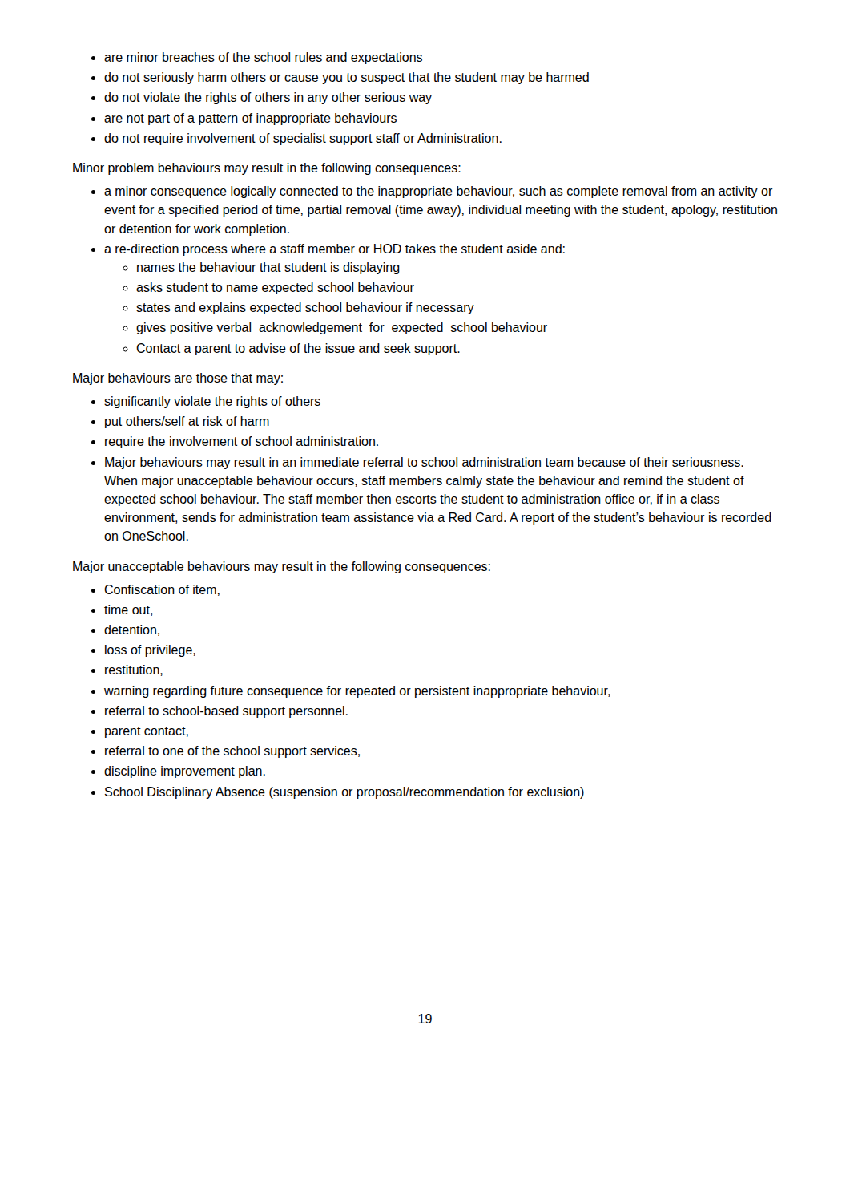are minor breaches of the school rules and expectations
do not seriously harm others or cause you to suspect that the student may be harmed
do not violate the rights of others in any other serious way
are not part of a pattern of inappropriate behaviours
do not require involvement of specialist support staff or Administration.
Minor problem behaviours may result in the following consequences:
a minor consequence logically connected to the inappropriate behaviour, such as complete removal from an activity or event for a specified period of time, partial removal (time away), individual meeting with the student, apology, restitution or detention for work completion.
a re-direction process where a staff member or HOD takes the student aside and:
names the behaviour that student is displaying
asks student to name expected school behaviour
states and explains expected school behaviour if necessary
gives positive verbal acknowledgement for expected school behaviour
Contact a parent to advise of the issue and seek support.
Major behaviours are those that may:
significantly violate the rights of others
put others/self at risk of harm
require the involvement of school administration.
Major behaviours may result in an immediate referral to school administration team because of their seriousness. When major unacceptable behaviour occurs, staff members calmly state the behaviour and remind the student of expected school behaviour. The staff member then escorts the student to administration office or, if in a class environment, sends for administration team assistance via a Red Card. A report of the student’s behaviour is recorded on OneSchool.
Major unacceptable behaviours may result in the following consequences:
Confiscation of item,
time out,
detention,
loss of privilege,
restitution,
warning regarding future consequence for repeated or persistent inappropriate behaviour,
referral to school-based support personnel.
parent contact,
referral to one of the school support services,
discipline improvement plan.
School Disciplinary Absence (suspension or proposal/recommendation for exclusion)
19